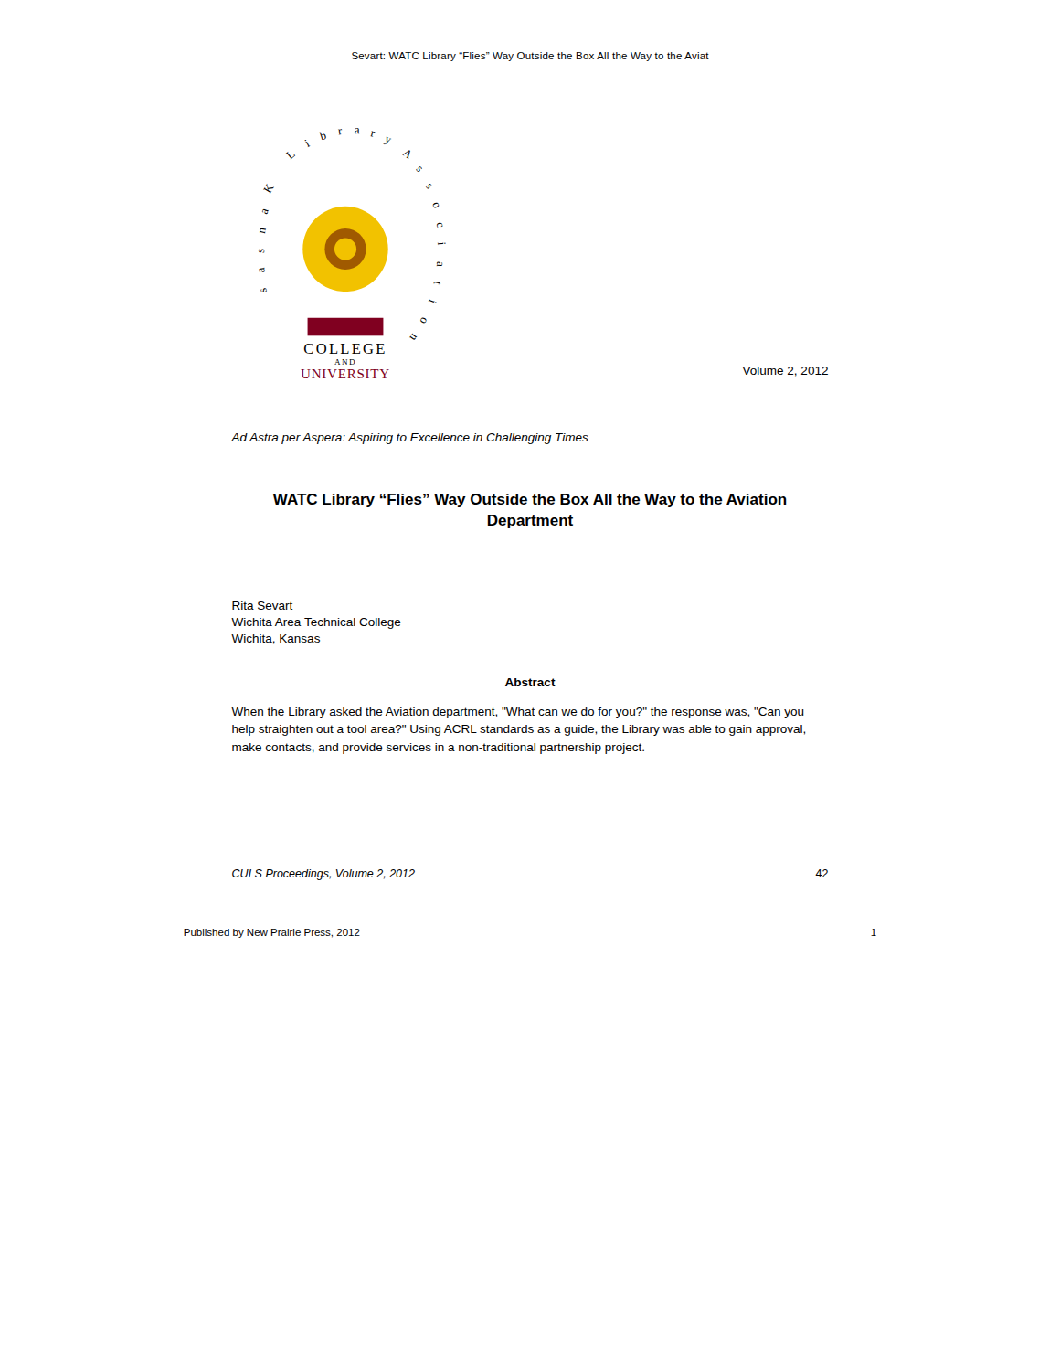Sevart: WATC Library “Flies” Way Outside the Box All the Way to the Aviat
Volume 2, 2012
Ad Astra per Aspera: Aspiring to Excellence in Challenging Times
WATC Library “Flies” Way Outside the Box All the Way to the Aviation Department
Rita Sevart
Wichita Area Technical College
Wichita, Kansas
Abstract
When the Library asked the Aviation department, "What can we do for you?" the response was, "Can you help straighten out a tool area?" Using ACRL standards as a guide, the Library was able to gain approval, make contacts, and provide services in a non-traditional partnership project.
42 CULS Proceedings, Volume 2, 2012
1 Published by New Prairie Press, 2012